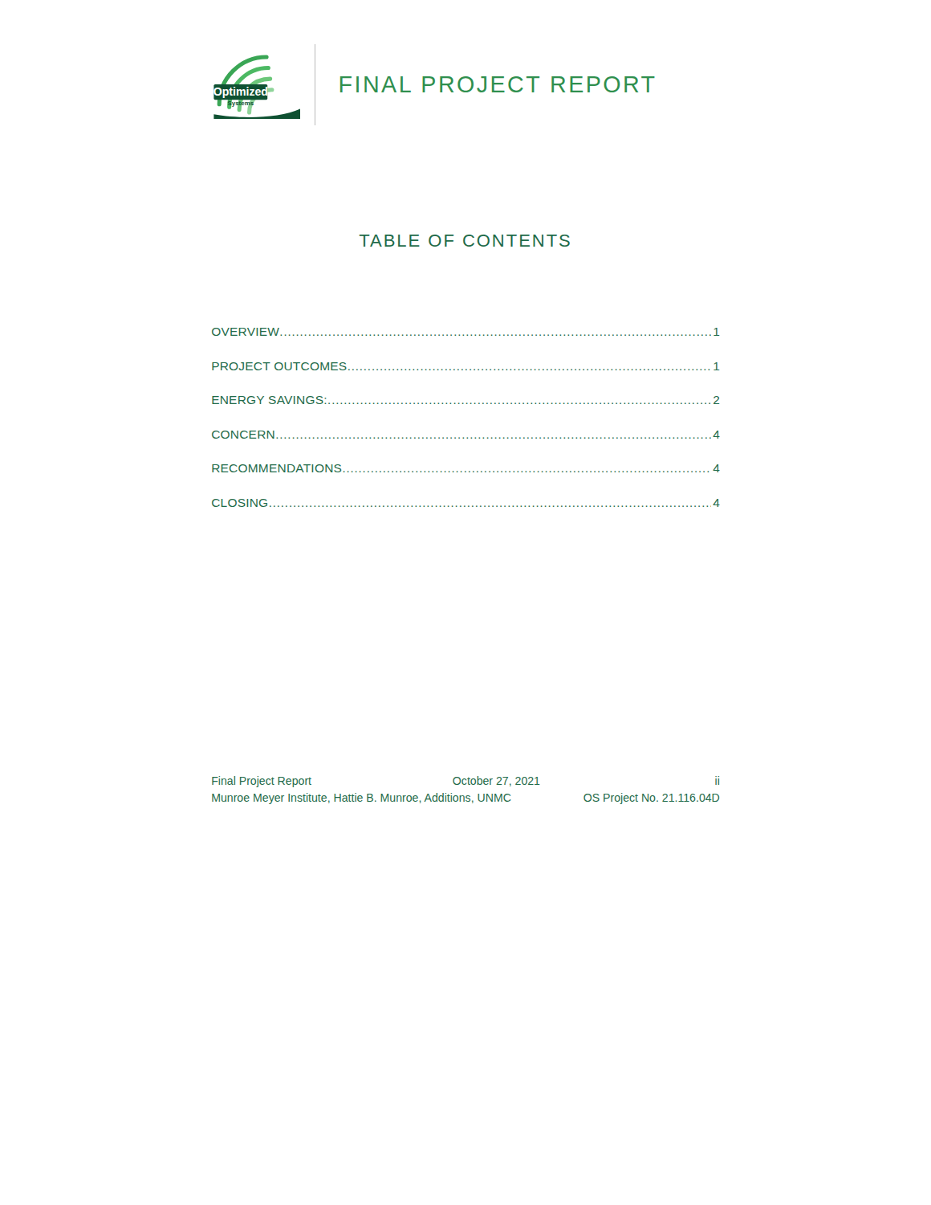Optimized Systems
FINAL PROJECT REPORT
TABLE OF CONTENTS
OVERVIEW ........................................................................................................................................... 1
PROJECT OUTCOMES ....................................................................................................................... 1
ENERGY SAVINGS: ............................................................................................................................. 2
CONCERN .......................................................................................................................................... 4
RECOMMENDATIONS ..................................................................................................................... 4
CLOSING ............................................................................................................................................ 4
Final Project Report October 27, 2021 ii
Munroe Meyer Institute, Hattie B. Munroe, Additions, UNMC OS Project No. 21.116.04D